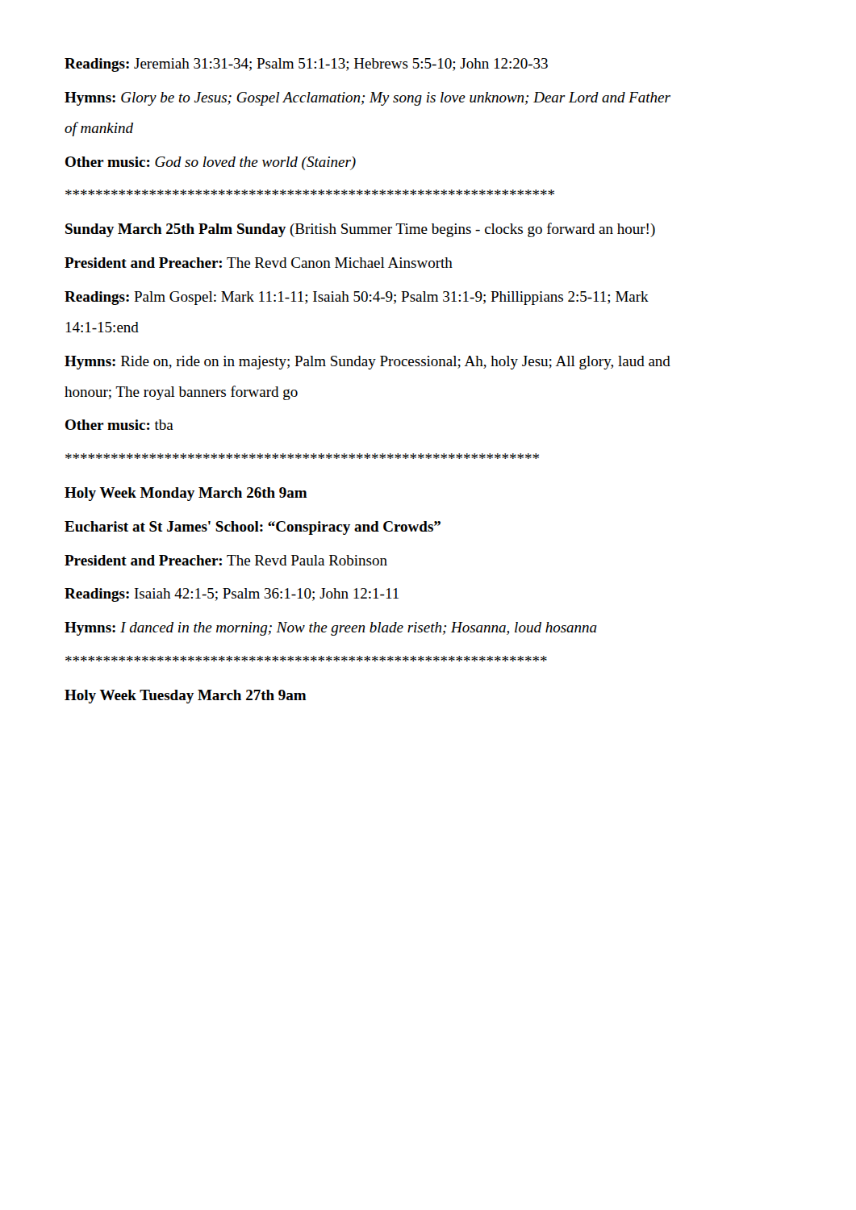Readings: Jeremiah 31:31-34; Psalm 51:1-13; Hebrews 5:5-10; John 12:20-33
Hymns: Glory be to Jesus; Gospel Acclamation; My song is love unknown; Dear Lord and Father of mankind
Other music: God so loved the world (Stainer)
****************************************************************
Sunday March 25th Palm Sunday (British Summer Time begins - clocks go forward an hour!)
President and Preacher: The Revd Canon Michael Ainsworth
Readings: Palm Gospel: Mark 11:1-11; Isaiah 50:4-9; Psalm 31:1-9; Phillippians 2:5-11; Mark 14:1-15:end
Hymns: Ride on, ride on in majesty; Palm Sunday Processional; Ah, holy Jesu; All glory, laud and honour; The royal banners forward go
Other music: tba
**************************************************************
Holy Week Monday March 26th 9am
Eucharist at St James' School: “Conspiracy and Crowds”
President and Preacher: The Revd Paula Robinson
Readings: Isaiah 42:1-5; Psalm 36:1-10; John 12:1-11
Hymns: I danced in the morning; Now the green blade riseth; Hosanna, loud hosanna
***************************************************************
Holy Week Tuesday March 27th 9am